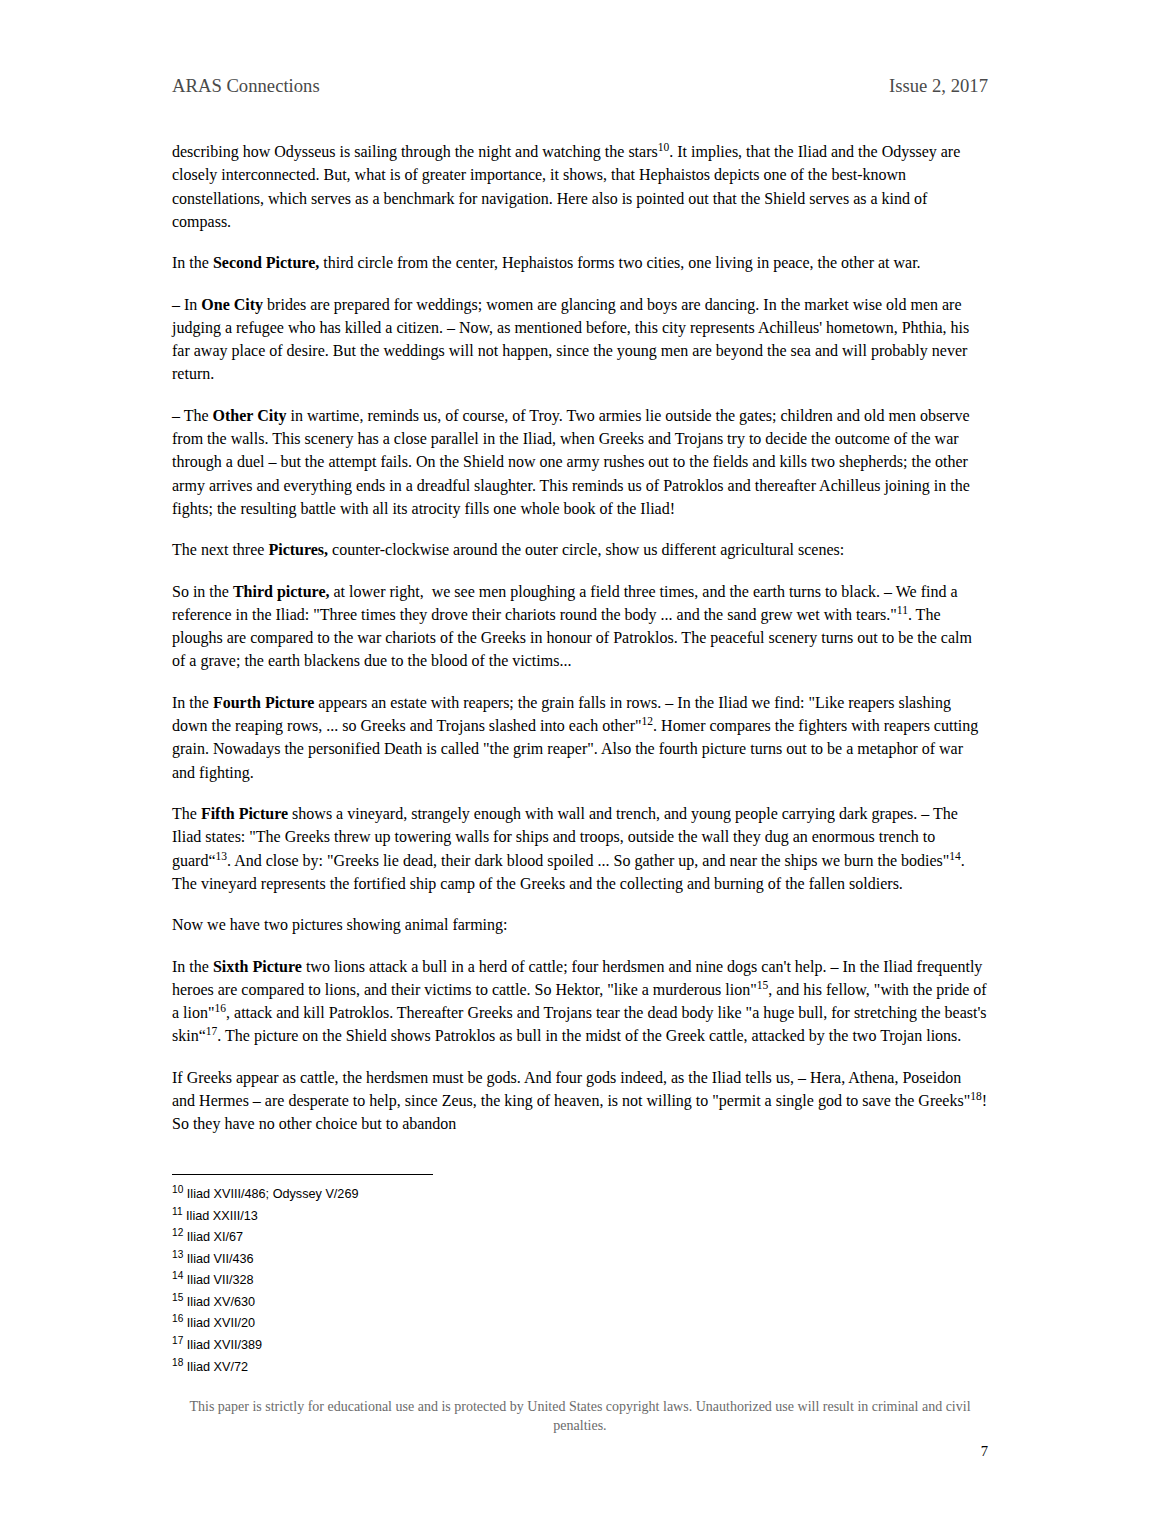ARAS Connections Issue 2, 2017
describing how Odysseus is sailing through the night and watching the stars10. It implies, that the Iliad and the Odyssey are closely interconnected. But, what is of greater importance, it shows, that Hephaistos depicts one of the best-known constellations, which serves as a benchmark for navigation. Here also is pointed out that the Shield serves as a kind of compass.
In the Second Picture, third circle from the center, Hephaistos forms two cities, one living in peace, the other at war.
– In One City brides are prepared for weddings; women are glancing and boys are dancing. In the market wise old men are judging a refugee who has killed a citizen. – Now, as mentioned before, this city represents Achilleus' hometown, Phthia, his far away place of desire. But the weddings will not happen, since the young men are beyond the sea and will probably never return.
– The Other City in wartime, reminds us, of course, of Troy. Two armies lie outside the gates; children and old men observe from the walls. This scenery has a close parallel in the Iliad, when Greeks and Trojans try to decide the outcome of the war through a duel – but the attempt fails. On the Shield now one army rushes out to the fields and kills two shepherds; the other army arrives and everything ends in a dreadful slaughter. This reminds us of Patroklos and thereafter Achilleus joining in the fights; the resulting battle with all its atrocity fills one whole book of the Iliad!
The next three Pictures, counter-clockwise around the outer circle, show us different agricultural scenes:
So in the Third picture, at lower right, we see men ploughing a field three times, and the earth turns to black. – We find a reference in the Iliad: "Three times they drove their chariots round the body ... and the sand grew wet with tears."11. The ploughs are compared to the war chariots of the Greeks in honour of Patroklos. The peaceful scenery turns out to be the calm of a grave; the earth blackens due to the blood of the victims...
In the Fourth Picture appears an estate with reapers; the grain falls in rows. – In the Iliad we find: "Like reapers slashing down the reaping rows, ... so Greeks and Trojans slashed into each other"12. Homer compares the fighters with reapers cutting grain. Nowadays the personified Death is called "the grim reaper". Also the fourth picture turns out to be a metaphor of war and fighting.
The Fifth Picture shows a vineyard, strangely enough with wall and trench, and young people carrying dark grapes. – The Iliad states: "The Greeks threw up towering walls for ships and troops, outside the wall they dug an enormous trench to guard“13. And close by: "Greeks lie dead, their dark blood spoiled ... So gather up, and near the ships we burn the bodies"14. The vineyard represents the fortified ship camp of the Greeks and the collecting and burning of the fallen soldiers.
Now we have two pictures showing animal farming:
In the Sixth Picture two lions attack a bull in a herd of cattle; four herdsmen and nine dogs can't help. – In the Iliad frequently heroes are compared to lions, and their victims to cattle. So Hektor, "like a murderous lion"15, and his fellow, "with the pride of a lion"16, attack and kill Patroklos. Thereafter Greeks and Trojans tear the dead body like "a huge bull, for stretching the beast's skin“17. The picture on the Shield shows Patroklos as bull in the midst of the Greek cattle, attacked by the two Trojan lions.
If Greeks appear as cattle, the herdsmen must be gods. And four gods indeed, as the Iliad tells us, – Hera, Athena, Poseidon and Hermes – are desperate to help, since Zeus, the king of heaven, is not willing to "permit a single god to save the Greeks"18! So they have no other choice but to abandon
10 Iliad XVIII/486; Odyssey V/269
11 Iliad XXIII/13
12 Iliad XI/67
13 Iliad VII/436
14 Iliad VII/328
15 Iliad XV/630
16 Iliad XVII/20
17 Iliad XVII/389
18 Iliad XV/72
This paper is strictly for educational use and is protected by United States copyright laws. Unauthorized use will result in criminal and civil penalties.
7